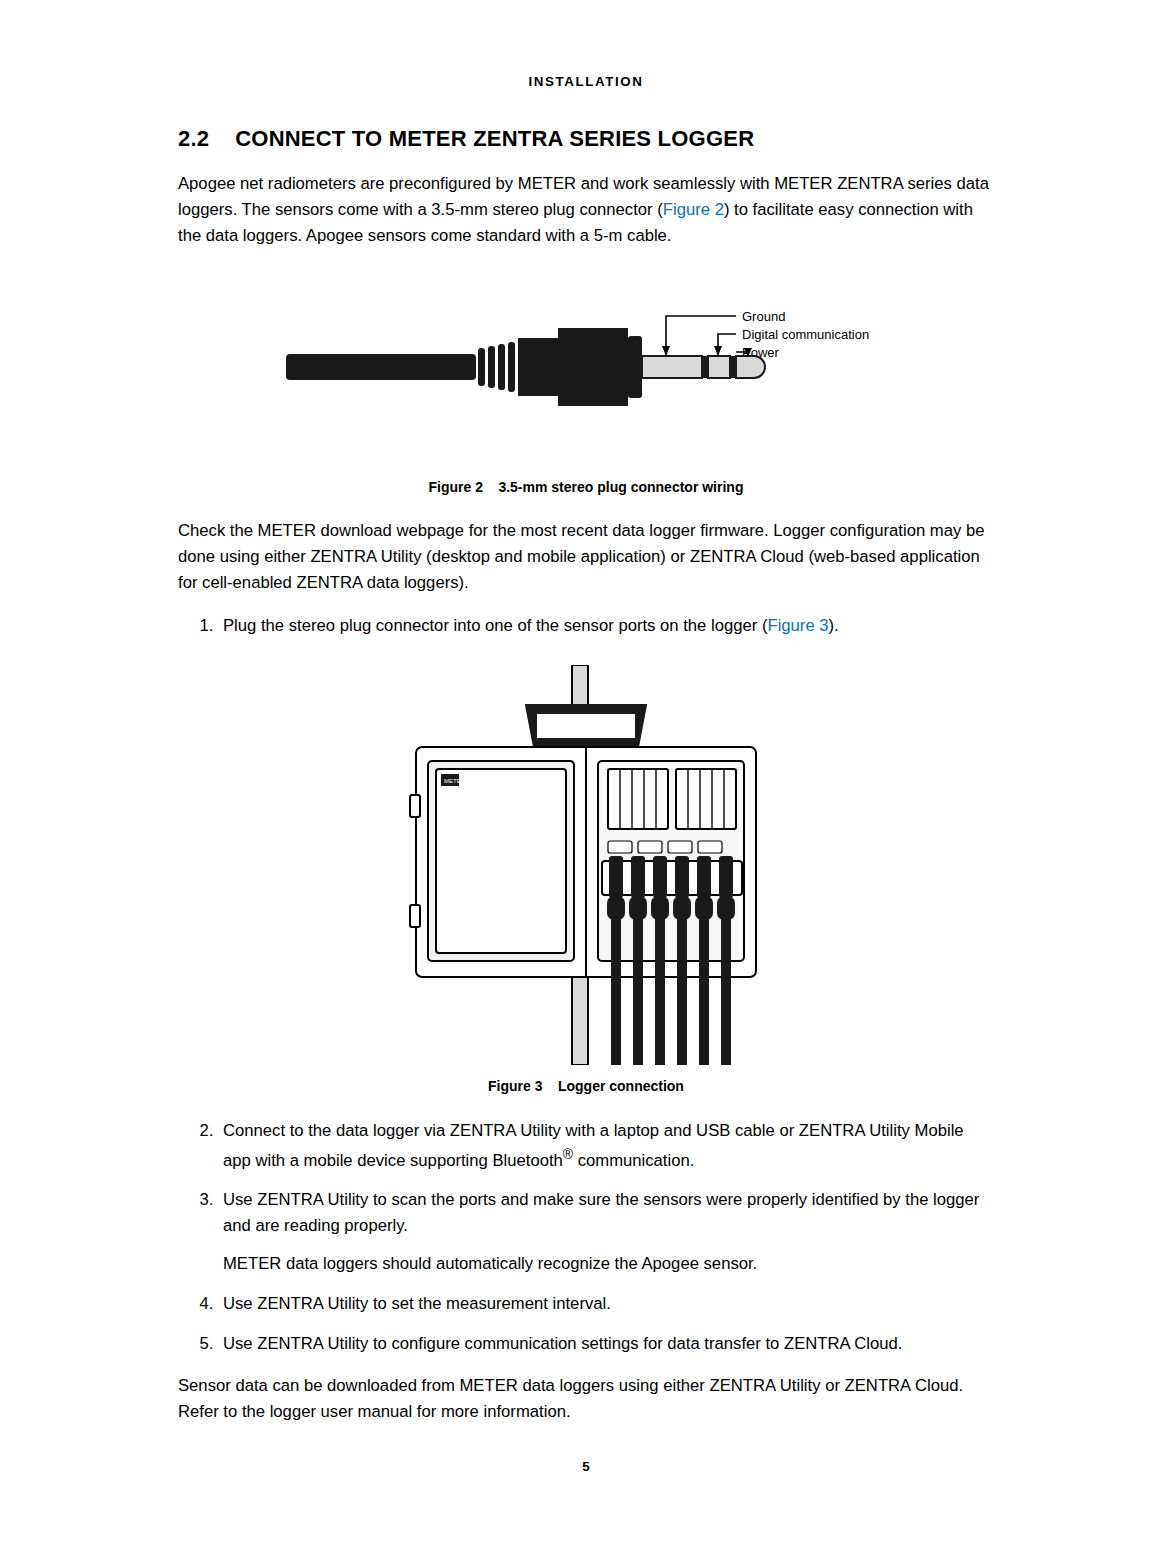INSTALLATION
2.2 CONNECT TO METER ZENTRA SERIES LOGGER
Apogee net radiometers are preconfigured by METER and work seamlessly with METER ZENTRA series data loggers. The sensors come with a 3.5-mm stereo plug connector (Figure 2) to facilitate easy connection with the data loggers. Apogee sensors come standard with a 5-m cable.
Ground Digital communication Power
Figure 23.5-mm stereo plug connector wiring
Check the METER download webpage for the most recent data logger firmware. Logger configuration may be done using either ZENTRA Utility (desktop and mobile application) or ZENTRA Cloud (web-based application for cell-enabled ZENTRA data loggers).
Plug the stereo plug connector into one of the sensor ports on the logger (Figure 3).
METER
Figure 3 Logger connection
Connect to the data logger via ZENTRA Utility with a laptop and USB cable or ZENTRA Utility Mobile app with a mobile device supporting Bluetooth® communication.
Use ZENTRA Utility to scan the ports and make sure the sensors were properly identified by the logger and are reading properly.
METER data loggers should automatically recognize the Apogee sensor.
Use ZENTRA Utility to set the measurement interval.
Use ZENTRA Utility to configure communication settings for data transfer to ZENTRA Cloud.
Sensor data can be downloaded from METER data loggers using either ZENTRA Utility or ZENTRA Cloud. Refer to the logger user manual for more information.
5